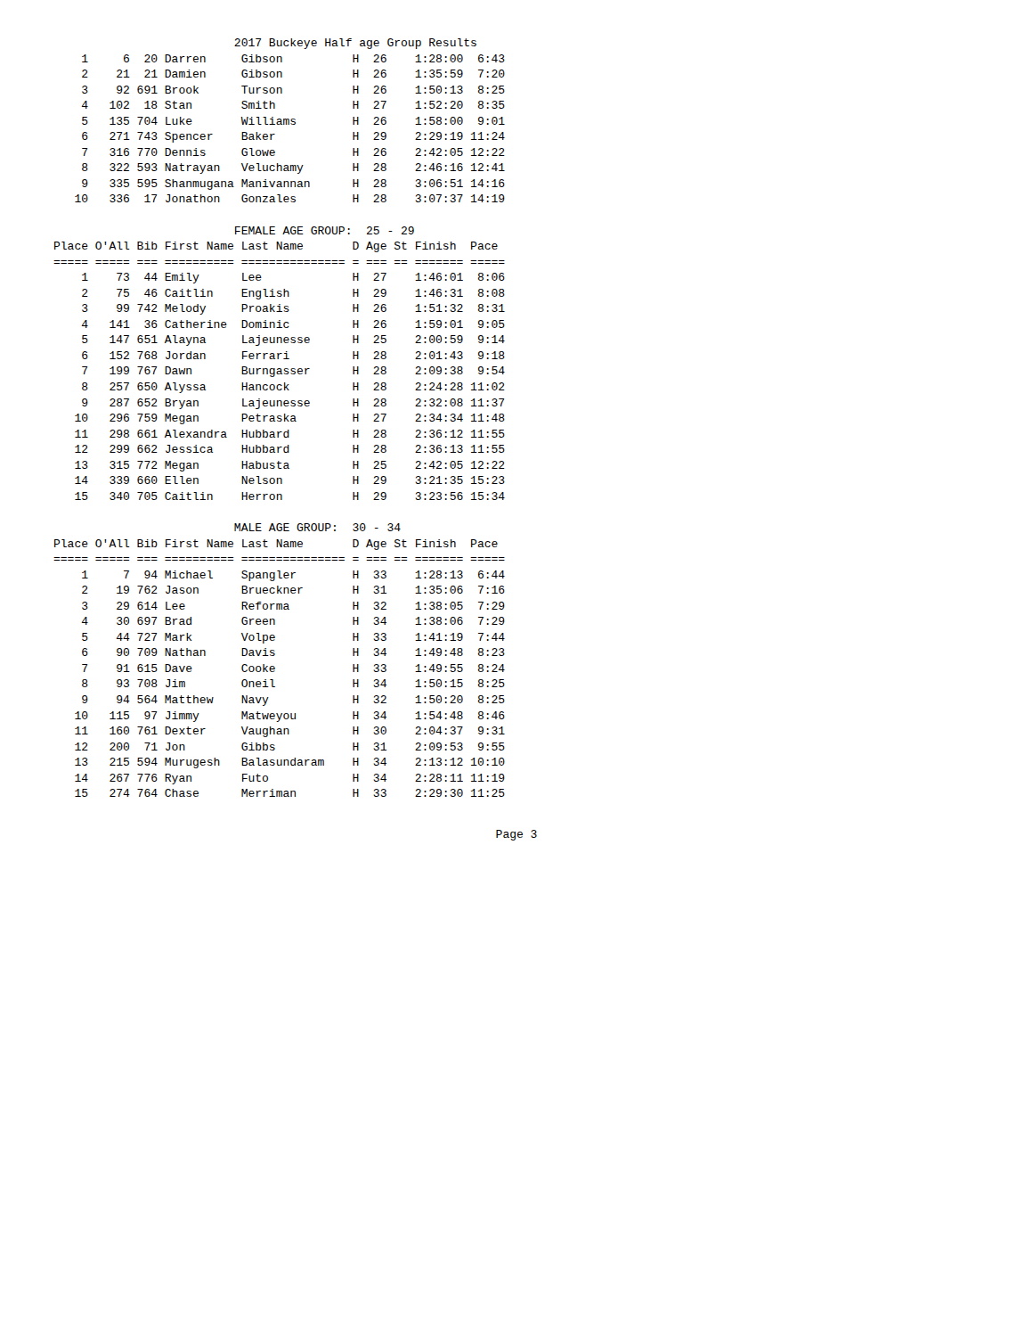2017 Buckeye Half age Group Results
    1     6  20 Darren     Gibson          H  26    1:28:00  6:43
    2    21  21 Damien     Gibson          H  26    1:35:59  7:20
    3    92 691 Brook      Turson          H  26    1:50:13  8:25
    4   102  18 Stan       Smith           H  27    1:52:20  8:35
    5   135 704 Luke       Williams        H  26    1:58:00  9:01
    6   271 743 Spencer    Baker           H  29    2:29:19 11:24
    7   316 770 Dennis     Glowe           H  26    2:42:05 12:22
    8   322 593 Natrayan   Veluchamy       H  28    2:46:16 12:41
    9   335 595 Shanmugana Manivannan      H  28    3:06:51 14:16
   10   336  17 Jonathon   Gonzales        H  28    3:07:37 14:19

                          FEMALE AGE GROUP:  25 - 29
Place O'All Bib First Name Last Name       D Age St Finish  Pace
===== ===== === ========== =============== = === == ======= =====
    1    73  44 Emily      Lee             H  27    1:46:01  8:06
    2    75  46 Caitlin    English         H  29    1:46:31  8:08
    3    99 742 Melody     Proakis         H  26    1:51:32  8:31
    4   141  36 Catherine  Dominic         H  26    1:59:01  9:05
    5   147 651 Alayna     Lajeunesse      H  25    2:00:59  9:14
    6   152 768 Jordan     Ferrari         H  28    2:01:43  9:18
    7   199 767 Dawn       Burngasser      H  28    2:09:38  9:54
    8   257 650 Alyssa     Hancock         H  28    2:24:28 11:02
    9   287 652 Bryan      Lajeunesse      H  28    2:32:08 11:37
   10   296 759 Megan      Petraska        H  27    2:34:34 11:48
   11   298 661 Alexandra  Hubbard         H  28    2:36:12 11:55
   12   299 662 Jessica    Hubbard         H  28    2:36:13 11:55
   13   315 772 Megan      Habusta         H  25    2:42:05 12:22
   14   339 660 Ellen      Nelson          H  29    3:21:35 15:23
   15   340 705 Caitlin    Herron          H  29    3:23:56 15:34

                          MALE AGE GROUP:  30 - 34
Place O'All Bib First Name Last Name       D Age St Finish  Pace
===== ===== === ========== =============== = === == ======= =====
    1     7  94 Michael    Spangler        H  33    1:28:13  6:44
    2    19 762 Jason      Brueckner       H  31    1:35:06  7:16
    3    29 614 Lee        Reforma         H  32    1:38:05  7:29
    4    30 697 Brad       Green           H  34    1:38:06  7:29
    5    44 727 Mark       Volpe           H  33    1:41:19  7:44
    6    90 709 Nathan     Davis           H  34    1:49:48  8:23
    7    91 615 Dave       Cooke           H  33    1:49:55  8:24
    8    93 708 Jim        Oneil           H  34    1:50:15  8:25
    9    94 564 Matthew    Navy            H  32    1:50:20  8:25
   10   115  97 Jimmy      Matweyou        H  34    1:54:48  8:46
   11   160 761 Dexter     Vaughan         H  30    2:04:37  9:31
   12   200  71 Jon        Gibbs           H  31    2:09:53  9:55
   13   215 594 Murugesh   Balasundaram    H  34    2:13:12 10:10
   14   267 776 Ryan       Futo            H  34    2:28:11 11:19
   15   274 764 Chase      Merriman        H  33    2:29:30 11:25
Page 3